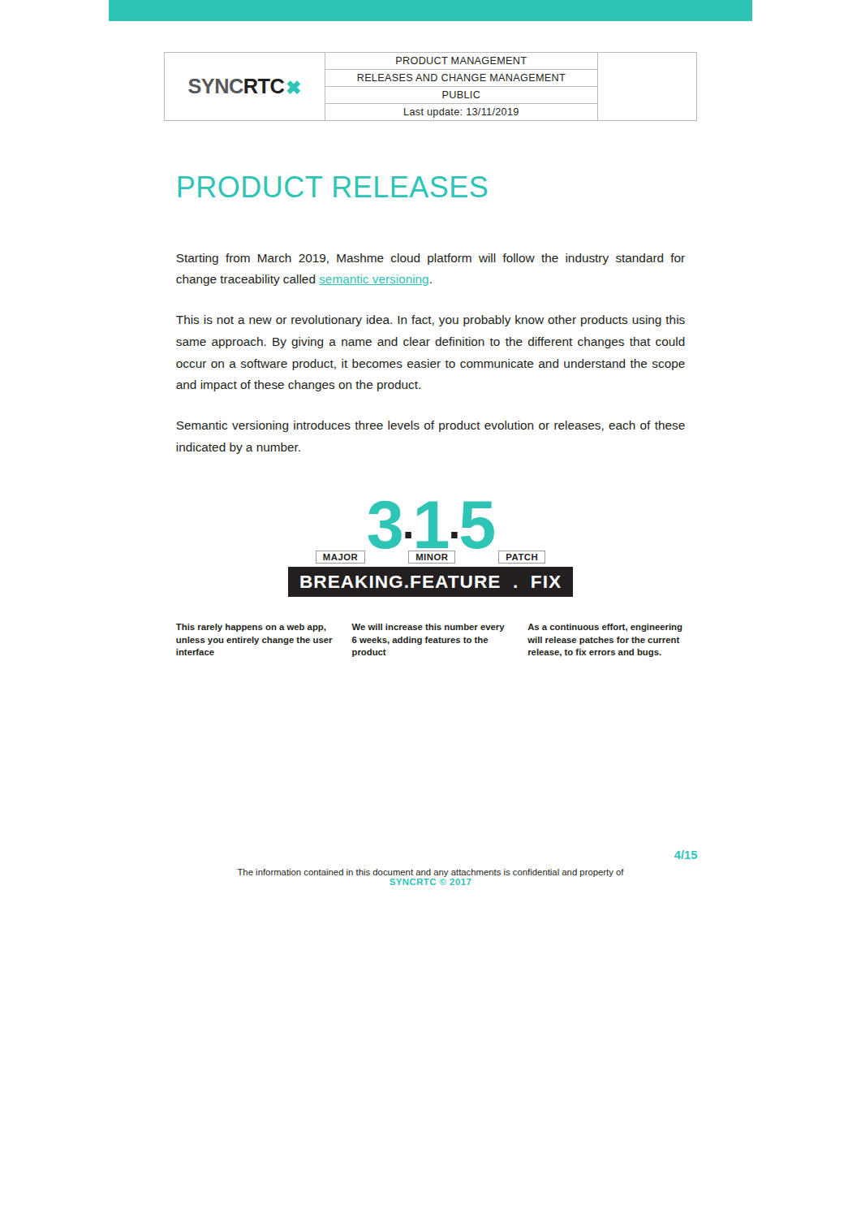| SYNC RTC ✖ | PRODUCT MANAGEMENT | |
| RELEASES AND CHANGE MANAGEMENT |
| PUBLIC |
| Last update: 13/11/2019 |
PRODUCT RELEASES
Starting from March 2019, Mashme cloud platform will follow the industry standard for change traceability called semantic versioning.
This is not a new or revolutionary idea. In fact, you probably know other products using this same approach. By giving a name and clear definition to the different changes that could occur on a software product, it becomes easier to communicate and understand the scope and impact of these changes on the product.
Semantic versioning introduces three levels of product evolution or releases, each of these indicated by a number.
3. 1. 5
MAJOR MINOR PATCH
BREAKING. FEATURE . FIX
This rarely happens on a web app, unless you entirely change the user interface
We will increase this number every 6 weeks, adding features to the product
As a continuous effort, engineering will release patches for the current release, to fix errors and bugs.
4/15
The information contained in this document and any attachments is confidential and property of
SYNCRTC © 2017